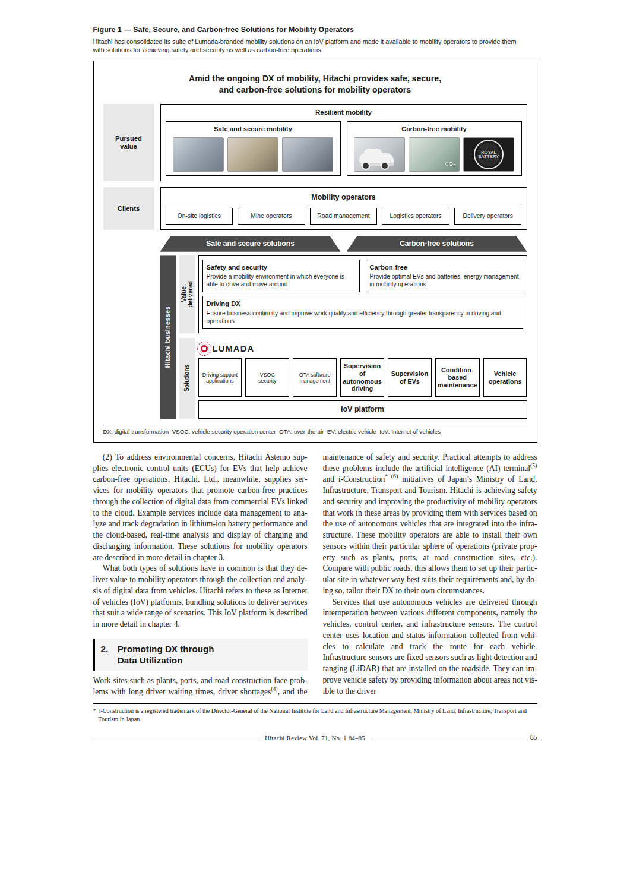Figure 1 — Safe, Secure, and Carbon-free Solutions for Mobility Operators
Hitachi has consolidated its suite of Lumada-branded mobility solutions on an IoV platform and made it available to mobility operators to provide them with solutions for achieving safety and security as well as carbon-free operations.
Amid the ongoing DX of mobility, Hitachi provides safe, secure,
and carbon-free solutions for mobility operators
Pursued
value
Resilient mobility
Safe and secure mobility
Carbon-free mobility
CO₂
ROYAL
BATTERY
Clients
Mobility operators
On-site logistics
Mine operators
Road management
Logistics operators
Delivery operators
Safe and secure solutions
Carbon-free solutions
Hitachi businesses
Value
delivered
Safety and security Provide a mobility environment in which everyone is able to drive and move around
Carbon-free Provide optimal EVs and batteries, energy management in mobility operations
Driving DX Ensure business continuity and improve work quality and efficiency through greater transparency in driving and operations
Solutions
LUMADA
Driving support
applications
VSOC
security
OTA software
management
Supervision of
autonomous driving
Supervision
of EVs
Condition-based
maintenance
Vehicle
operations
IoV platform
DX: digital transformation VSOC: vehicle security operation center OTA: over-the-air EV: electric vehicle IoV: Internet of vehicles
(2) To address environmental concerns, Hitachi Astemo supplies electronic control units (ECUs) for EVs that help achieve carbon-free operations. Hitachi, Ltd., meanwhile, supplies services for mobility operators that promote carbon-free practices through the collection of digital data from commercial EVs linked to the cloud. Example services include data management to analyze and track degradation in lithium-ion battery performance and the cloud-based, real-time analysis and display of charging and discharging information. These solutions for mobility operators are described in more detail in chapter 3.
What both types of solutions have in common is that they deliver value to mobility operators through the collection and analysis of digital data from vehicles. Hitachi refers to these as Internet of vehicles (IoV) platforms, bundling solutions to deliver services that suit a wide range of scenarios. This IoV platform is described in more detail in chapter 4.
2. Promoting DX through
Data Utilization
Work sites such as plants, ports, and road construction face problems with long driver waiting times, driver shortages(4), and the maintenance of safety and security. Practical attempts to address these problems include the artificial intelligence (AI) terminal(5) and i-Construction* (6) initiatives of Japan’s Ministry of Land, Infrastructure, Transport and Tourism. Hitachi is achieving safety and security and improving the productivity of mobility operators that work in these areas by providing them with services based on the use of autonomous vehicles that are integrated into the infrastructure. These mobility operators are able to install their own sensors within their particular sphere of operations (private property such as plants, ports, at road construction sites, etc.). Compare with public roads, this allows them to set up their particular site in whatever way best suits their requirements and, by doing so, tailor their DX to their own circumstances.
Services that use autonomous vehicles are delivered through interoperation between various different components, namely the vehicles, control center, and infrastructure sensors. The control center uses location and status information collected from vehicles to calculate and track the route for each vehicle. Infrastructure sensors are fixed sensors such as light detection and ranging (LiDAR) that are installed on the roadside. They can improve vehicle safety by providing information about areas not visible to the driver
* i-Construction is a registered trademark of the Director-General of the National Institute for Land and Infrastructure Management, Ministry of Land, Infrastructure, Transport and Tourism in Japan.
Hitachi Review Vol. 71, No. 1 84–85
85